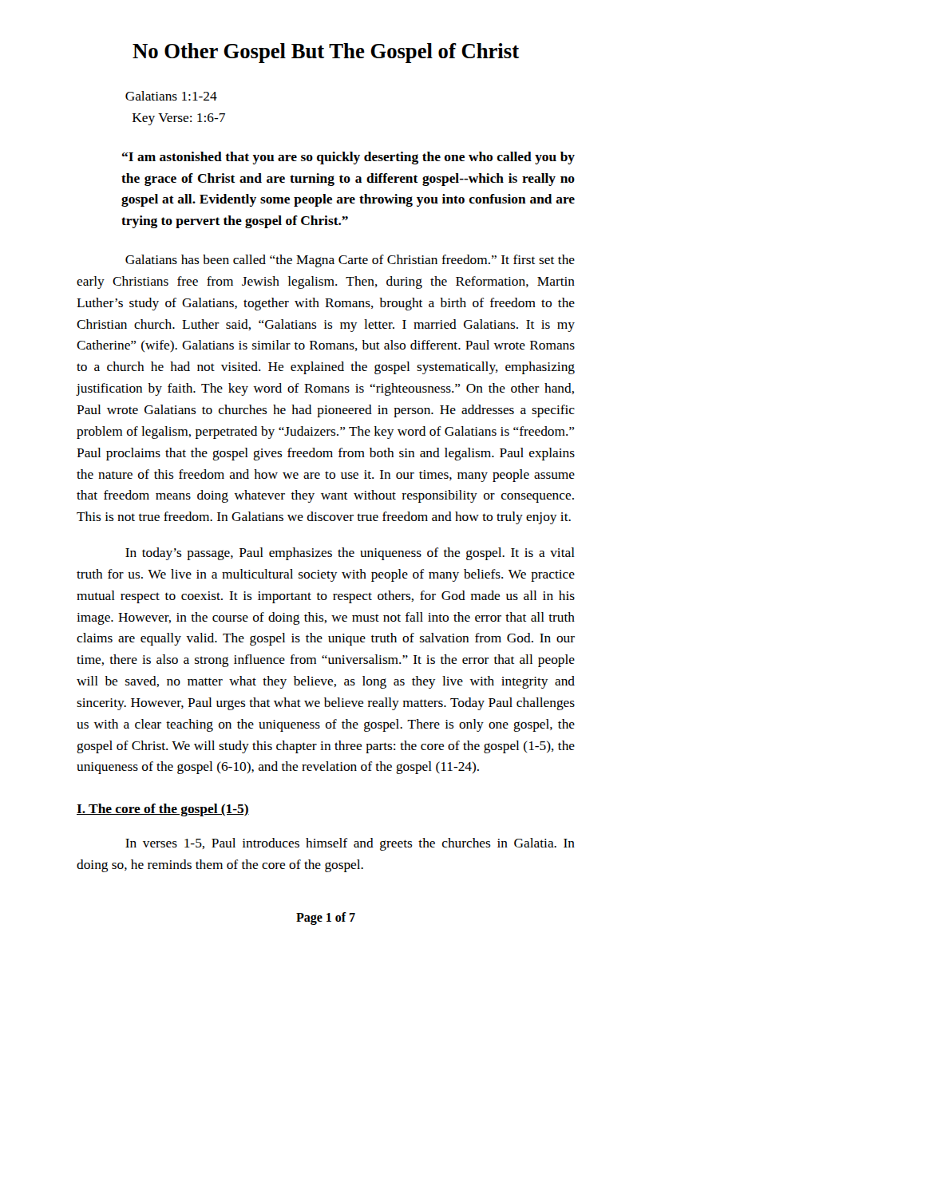No Other Gospel But The Gospel of Christ
Galatians 1:1-24 Key Verse: 1:6-7
“I am astonished that you are so quickly deserting the one who called you by the grace of Christ and are turning to a different gospel--which is really no gospel at all. Evidently some people are throwing you into confusion and are trying to pervert the gospel of Christ.”
Galatians has been called “the Magna Carte of Christian freedom.” It first set the early Christians free from Jewish legalism. Then, during the Reformation, Martin Luther’s study of Galatians, together with Romans, brought a birth of freedom to the Christian church. Luther said, “Galatians is my letter. I married Galatians. It is my Catherine” (wife). Galatians is similar to Romans, but also different. Paul wrote Romans to a church he had not visited. He explained the gospel systematically, emphasizing justification by faith. The key word of Romans is “righteousness.” On the other hand, Paul wrote Galatians to churches he had pioneered in person. He addresses a specific problem of legalism, perpetrated by “Judaizers.” The key word of Galatians is “freedom.” Paul proclaims that the gospel gives freedom from both sin and legalism. Paul explains the nature of this freedom and how we are to use it. In our times, many people assume that freedom means doing whatever they want without responsibility or consequence. This is not true freedom. In Galatians we discover true freedom and how to truly enjoy it.
In today’s passage, Paul emphasizes the uniqueness of the gospel. It is a vital truth for us. We live in a multicultural society with people of many beliefs. We practice mutual respect to coexist. It is important to respect others, for God made us all in his image. However, in the course of doing this, we must not fall into the error that all truth claims are equally valid. The gospel is the unique truth of salvation from God. In our time, there is also a strong influence from “universalism.” It is the error that all people will be saved, no matter what they believe, as long as they live with integrity and sincerity. However, Paul urges that what we believe really matters. Today Paul challenges us with a clear teaching on the uniqueness of the gospel. There is only one gospel, the gospel of Christ. We will study this chapter in three parts: the core of the gospel (1-5), the uniqueness of the gospel (6-10), and the revelation of the gospel (11-24).
I. The core of the gospel (1-5)
In verses 1-5, Paul introduces himself and greets the churches in Galatia. In doing so, he reminds them of the core of the gospel.
Page 1 of 7